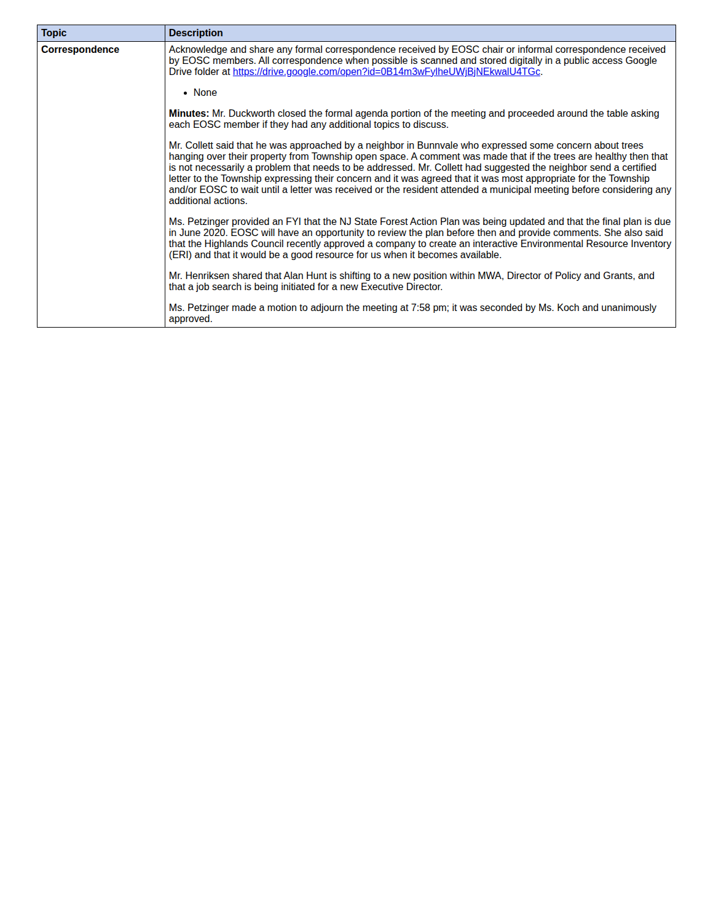| Topic | Description |
| --- | --- |
| Correspondence | Acknowledge and share any formal correspondence received by EOSC chair or informal correspondence received by EOSC members. All correspondence when possible is scanned and stored digitally in a public access Google Drive folder at https://drive.google.com/open?id=0B14m3wFylheUWjBjNEkwalU4TGc . None Minutes: Mr. Duckworth closed the formal agenda portion of the meeting and proceeded around the table asking each EOSC member if they had any additional topics to discuss. Mr. Collett said that he was approached by a neighbor in Bunnvale who expressed some concern about trees hanging over their property from Township open space. A comment was made that if the trees are healthy then that is not necessarily a problem that needs to be addressed. Mr. Collett had suggested the neighbor send a certified letter to the Township expressing their concern and it was agreed that it was most appropriate for the Township and/or EOSC to wait until a letter was received or the resident attended a municipal meeting before considering any additional actions. Ms. Petzinger provided an FYI that the NJ State Forest Action Plan was being updated and that the final plan is due in June 2020. EOSC will have an opportunity to review the plan before then and provide comments. She also said that the Highlands Council recently approved a company to create an interactive Environmental Resource Inventory (ERI) and that it would be a good resource for us when it becomes available. Mr. Henriksen shared that Alan Hunt is shifting to a new position within MWA, Director of Policy and Grants, and that a job search is being initiated for a new Executive Director. Ms. Petzinger made a motion to adjourn the meeting at 7:58 pm; it was seconded by Ms. Koch and unanimously approved. |